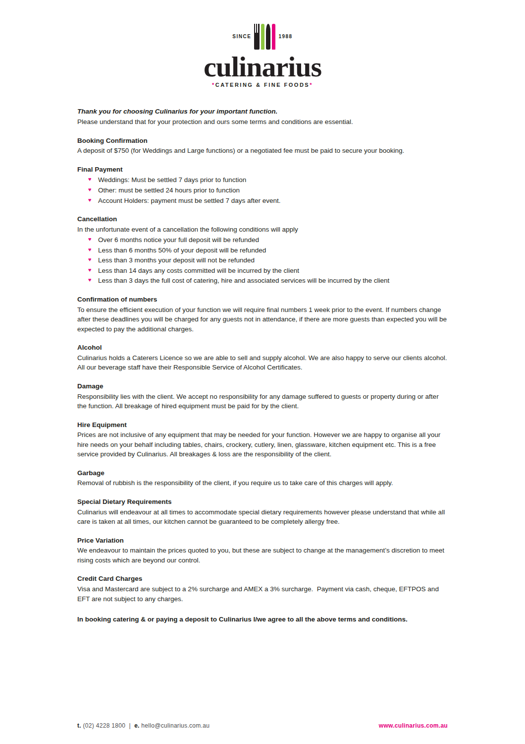SINCE 1988
culinarius
*CATERING & FINE FOODS*
Thank you for choosing Culinarius for your important function.
Please understand that for your protection and ours some terms and conditions are essential.
Booking Confirmation
A deposit of $750 (for Weddings and Large functions) or a negotiated fee must be paid to secure your booking.
Final Payment
Weddings: Must be settled 7 days prior to function
Other: must be settled 24 hours prior to function
Account Holders: payment must be settled 7 days after event.
Cancellation
In the unfortunate event of a cancellation the following conditions will apply
Over 6 months notice your full deposit will be refunded
Less than 6 months 50% of your deposit will be refunded
Less than 3 months your deposit will not be refunded
Less than 14 days any costs committed will be incurred by the client
Less than 3 days the full cost of catering, hire and associated services will be incurred by the client
Confirmation of numbers
To ensure the efficient execution of your function we will require final numbers 1 week prior to the event. If numbers change after these deadlines you will be charged for any guests not in attendance, if there are more guests than expected you will be expected to pay the additional charges.
Alcohol
Culinarius holds a Caterers Licence so we are able to sell and supply alcohol. We are also happy to serve our clients alcohol. All our beverage staff have their Responsible Service of Alcohol Certificates.
Damage
Responsibility lies with the client. We accept no responsibility for any damage suffered to guests or property during or after the function. All breakage of hired equipment must be paid for by the client.
Hire Equipment
Prices are not inclusive of any equipment that may be needed for your function. However we are happy to organise all your hire needs on your behalf including tables, chairs, crockery, cutlery, linen, glassware, kitchen equipment etc. This is a free service provided by Culinarius. All breakages & loss are the responsibility of the client.
Garbage
Removal of rubbish is the responsibility of the client, if you require us to take care of this charges will apply.
Special Dietary Requirements
Culinarius will endeavour at all times to accommodate special dietary requirements however please understand that while all care is taken at all times, our kitchen cannot be guaranteed to be completely allergy free.
Price Variation
We endeavour to maintain the prices quoted to you, but these are subject to change at the management’s discretion to meet rising costs which are beyond our control.
Credit Card Charges
Visa and Mastercard are subject to a 2% surcharge and AMEX a 3% surcharge. Payment via cash, cheque, EFTPOS and EFT are not subject to any charges.
In booking catering & or paying a deposit to Culinarius I/we agree to all the above terms and conditions.
t. (02) 4228 1800 | e. hello@culinarius.com.au
www.culinarius.com.au